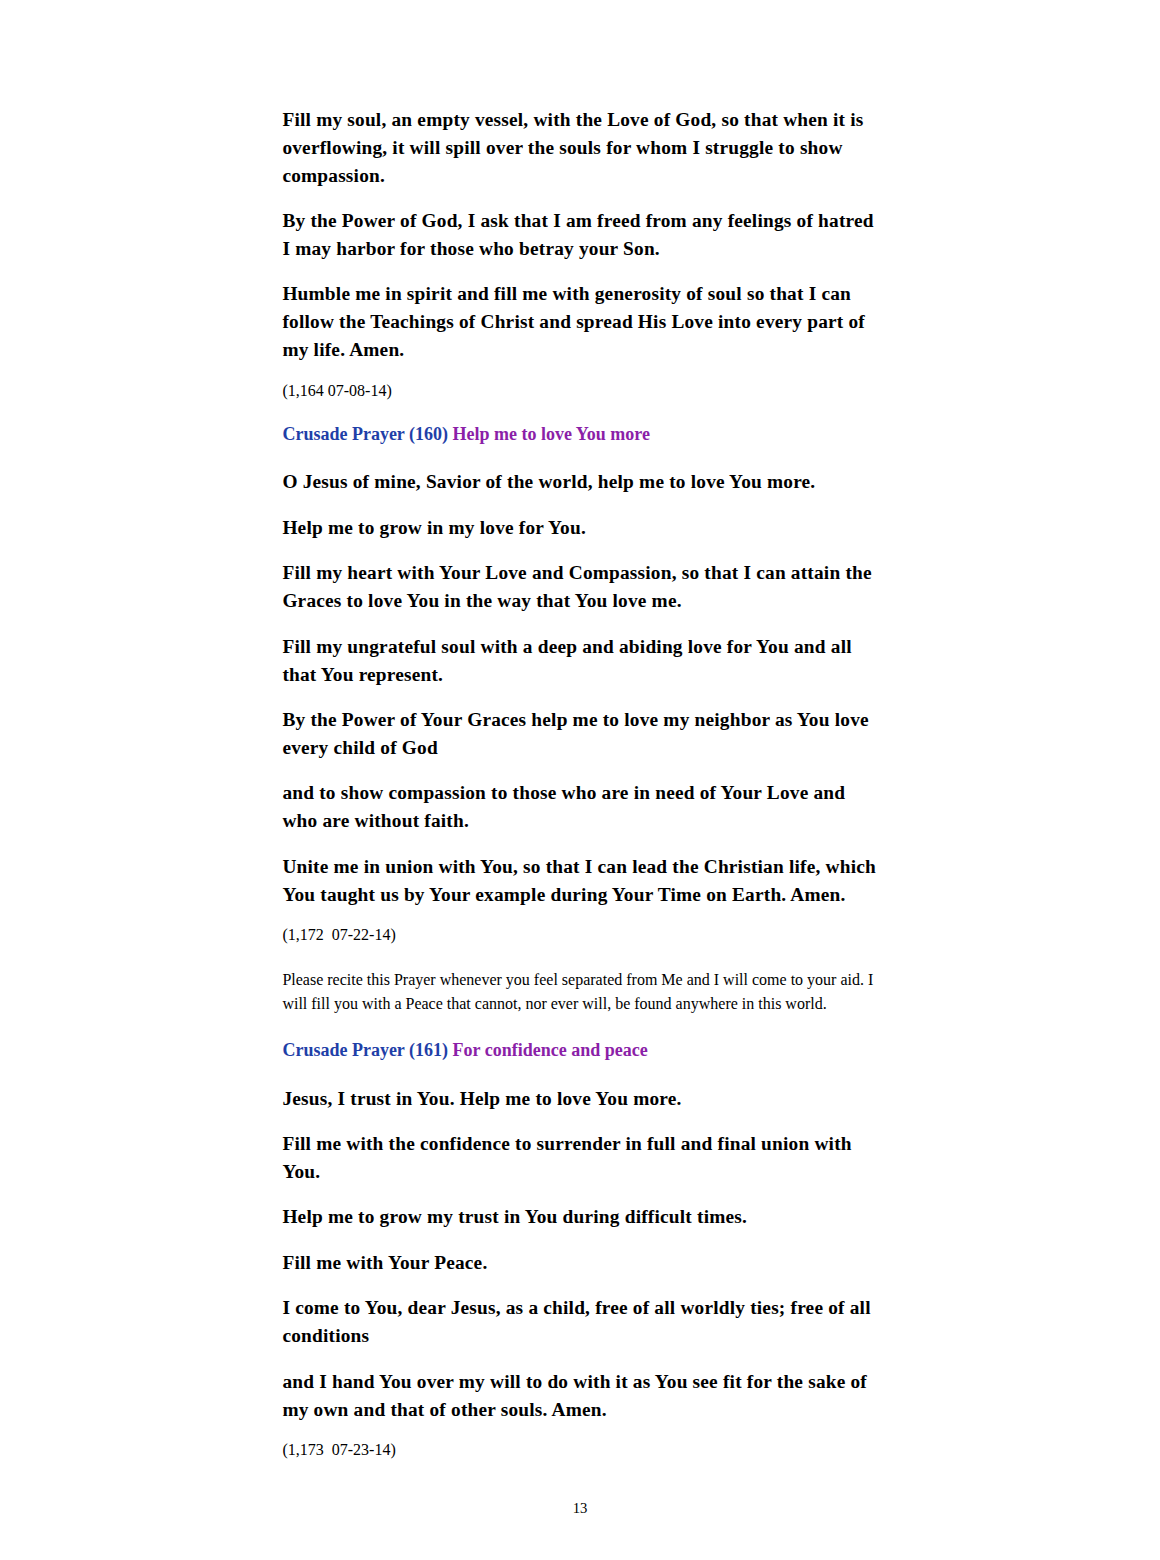Fill my soul, an empty vessel, with the Love of God, so that when it is overflowing, it will spill over the souls for whom I struggle to show compassion.
By the Power of God, I ask that I am freed from any feelings of hatred I may harbor for those who betray your Son.
Humble me in spirit and fill me with generosity of soul so that I can follow the Teachings of Christ and spread His Love into every part of my life. Amen.
(1,164 07-08-14)
Crusade Prayer (160) Help me to love You more
O Jesus of mine, Savior of the world, help me to love You more.
Help me to grow in my love for You.
Fill my heart with Your Love and Compassion, so that I can attain the Graces to love You in the way that You love me.
Fill my ungrateful soul with a deep and abiding love for You and all that You represent.
By the Power of Your Graces help me to love my neighbor as You love every child of God
and to show compassion to those who are in need of Your Love and who are without faith.
Unite me in union with You, so that I can lead the Christian life, which You taught us by Your example during Your Time on Earth. Amen.
(1,172 07-22-14)
Please recite this Prayer whenever you feel separated from Me and I will come to your aid. I will fill you with a Peace that cannot, nor ever will, be found anywhere in this world.
Crusade Prayer (161) For confidence and peace
Jesus, I trust in You. Help me to love You more.
Fill me with the confidence to surrender in full and final union with You.
Help me to grow my trust in You during difficult times.
Fill me with Your Peace.
I come to You, dear Jesus, as a child, free of all worldly ties; free of all conditions
and I hand You over my will to do with it as You see fit for the sake of my own and that of other souls. Amen.
(1,173 07-23-14)
13